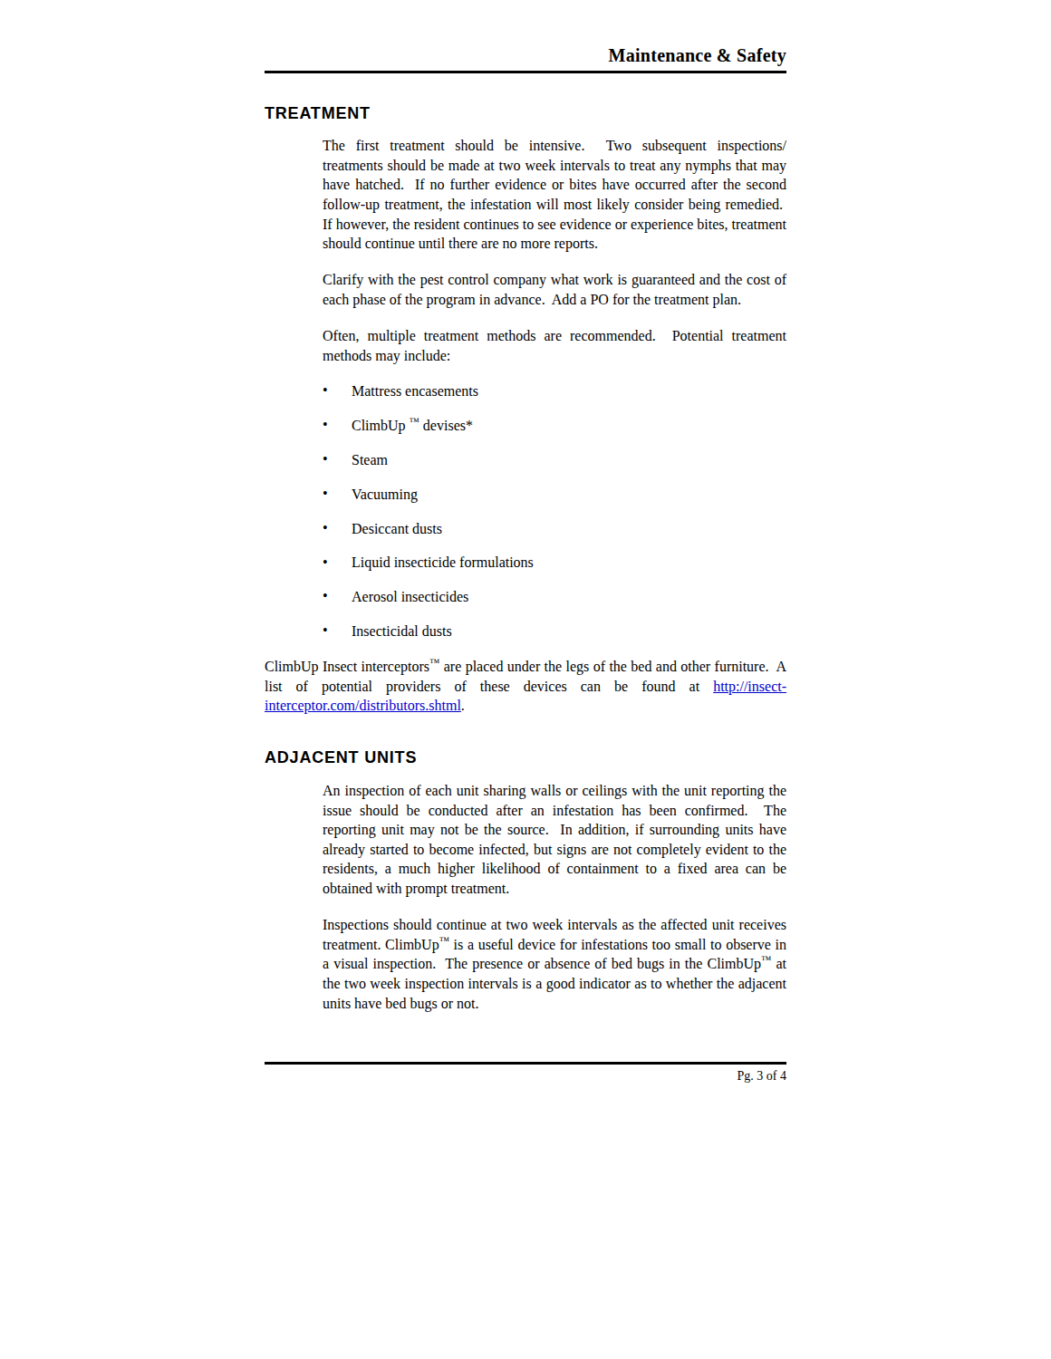Maintenance & Safety
TREATMENT
The first treatment should be intensive. Two subsequent inspections/ treatments should be made at two week intervals to treat any nymphs that may have hatched. If no further evidence or bites have occurred after the second follow-up treatment, the infestation will most likely consider being remedied. If however, the resident continues to see evidence or experience bites, treatment should continue until there are no more reports.
Clarify with the pest control company what work is guaranteed and the cost of each phase of the program in advance. Add a PO for the treatment plan.
Often, multiple treatment methods are recommended. Potential treatment methods may include:
Mattress encasements
ClimbUp ™ devises*
Steam
Vacuuming
Desiccant dusts
Liquid insecticide formulations
Aerosol insecticides
Insecticidal dusts
ClimbUp Insect interceptors™ are placed under the legs of the bed and other furniture. A list of potential providers of these devices can be found at http://insect-interceptor.com/distributors.shtml.
ADJACENT UNITS
An inspection of each unit sharing walls or ceilings with the unit reporting the issue should be conducted after an infestation has been confirmed. The reporting unit may not be the source. In addition, if surrounding units have already started to become infected, but signs are not completely evident to the residents, a much higher likelihood of containment to a fixed area can be obtained with prompt treatment.
Inspections should continue at two week intervals as the affected unit receives treatment. ClimbUp™ is a useful device for infestations too small to observe in a visual inspection. The presence or absence of bed bugs in the ClimbUp™ at the two week inspection intervals is a good indicator as to whether the adjacent units have bed bugs or not.
Pg. 3 of 4